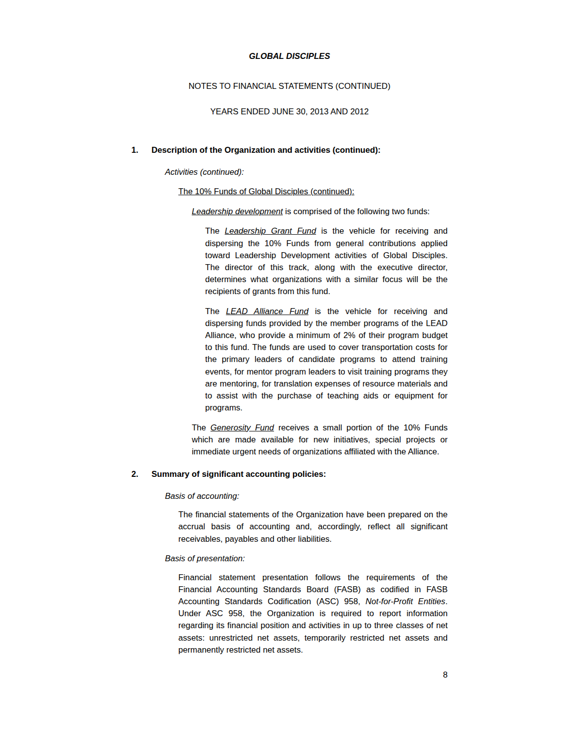GLOBAL DISCIPLES
NOTES TO FINANCIAL STATEMENTS (CONTINUED)
YEARS ENDED JUNE 30, 2013 AND 2012
Description of the Organization and activities (continued):
Activities (continued):
The 10% Funds of Global Disciples (continued):
Leadership development is comprised of the following two funds:
The Leadership Grant Fund is the vehicle for receiving and dispersing the 10% Funds from general contributions applied toward Leadership Development activities of Global Disciples. The director of this track, along with the executive director, determines what organizations with a similar focus will be the recipients of grants from this fund.
The LEAD Alliance Fund is the vehicle for receiving and dispersing funds provided by the member programs of the LEAD Alliance, who provide a minimum of 2% of their program budget to this fund. The funds are used to cover transportation costs for the primary leaders of candidate programs to attend training events, for mentor program leaders to visit training programs they are mentoring, for translation expenses of resource materials and to assist with the purchase of teaching aids or equipment for programs.
The Generosity Fund receives a small portion of the 10% Funds which are made available for new initiatives, special projects or immediate urgent needs of organizations affiliated with the Alliance.
Summary of significant accounting policies:
Basis of accounting:
The financial statements of the Organization have been prepared on the accrual basis of accounting and, accordingly, reflect all significant receivables, payables and other liabilities.
Basis of presentation:
Financial statement presentation follows the requirements of the Financial Accounting Standards Board (FASB) as codified in FASB Accounting Standards Codification (ASC) 958, Not-for-Profit Entities. Under ASC 958, the Organization is required to report information regarding its financial position and activities in up to three classes of net assets: unrestricted net assets, temporarily restricted net assets and permanently restricted net assets.
8